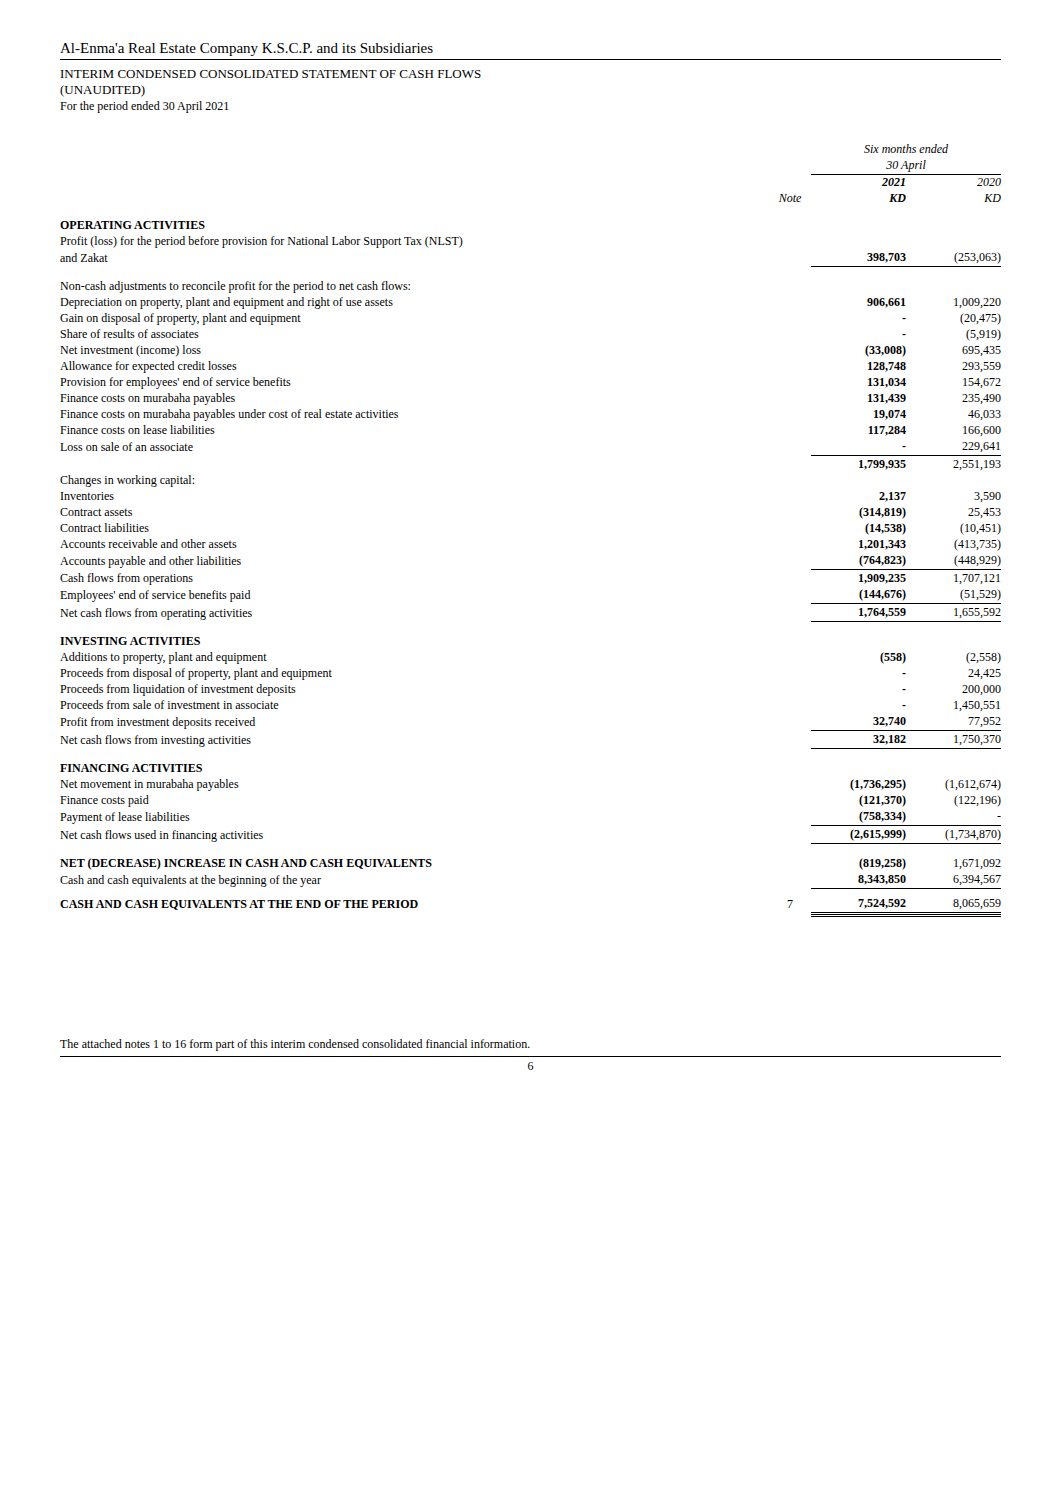Al-Enma'a Real Estate Company K.S.C.P. and its Subsidiaries
INTERIM CONDENSED CONSOLIDATED STATEMENT OF CASH FLOWS
(UNAUDITED)
For the period ended 30 April 2021
| | | Six months ended |
| | | 30 April |
| | | 2021 | 2020 |
| | Note | KD | KD |
| OPERATING ACTIVITIES | | | |
| Profit (loss) for the period before provision for National Labor Support Tax (NLST) | | | |
| and Zakat | | 398,703 | (253,063) |
| Non-cash adjustments to reconcile profit for the period to net cash flows: | | | |
| Depreciation on property, plant and equipment and right of use assets | | 906,661 | 1,009,220 |
| Gain on disposal of property, plant and equipment | | - | (20,475) |
| Share of results of associates | | - | (5,919) |
| Net investment (income) loss | | (33,008) | 695,435 |
| Allowance for expected credit losses | | 128,748 | 293,559 |
| Provision for employees' end of service benefits | | 131,034 | 154,672 |
| Finance costs on murabaha payables | | 131,439 | 235,490 |
| Finance costs on murabaha payables under cost of real estate activities | | 19,074 | 46,033 |
| Finance costs on lease liabilities | | 117,284 | 166,600 |
| Loss on sale of an associate | | - | 229,641 |
| | | 1,799,935 | 2,551,193 |
| Changes in working capital: | | | |
| Inventories | | 2,137 | 3,590 |
| Contract assets | | (314,819) | 25,453 |
| Contract liabilities | | (14,538) | (10,451) |
| Accounts receivable and other assets | | 1,201,343 | (413,735) |
| Accounts payable and other liabilities | | (764,823) | (448,929) |
| Cash flows from operations | | 1,909,235 | 1,707,121 |
| Employees' end of service benefits paid | | (144,676) | (51,529) |
| Net cash flows from operating activities | | 1,764,559 | 1,655,592 |
| INVESTING ACTIVITIES | | | |
| Additions to property, plant and equipment | | (558) | (2,558) |
| Proceeds from disposal of property, plant and equipment | | - | 24,425 |
| Proceeds from liquidation of investment deposits | | - | 200,000 |
| Proceeds from sale of investment in associate | | - | 1,450,551 |
| Profit from investment deposits received | | 32,740 | 77,952 |
| Net cash flows from investing activities | | 32,182 | 1,750,370 |
| FINANCING ACTIVITIES | | | |
| Net movement in murabaha payables | | (1,736,295) | (1,612,674) |
| Finance costs paid | | (121,370) | (122,196) |
| Payment of lease liabilities | | (758,334) | - |
| Net cash flows used in financing activities | | (2,615,999) | (1,734,870) |
| NET (DECREASE) INCREASE IN CASH AND CASH EQUIVALENTS | | (819,258) | 1,671,092 |
| Cash and cash equivalents at the beginning of the year | | 8,343,850 | 6,394,567 |
| CASH AND CASH EQUIVALENTS AT THE END OF THE PERIOD | 7 | 7,524,592 | 8,065,659 |
The attached notes 1 to 16 form part of this interim condensed consolidated financial information.
6